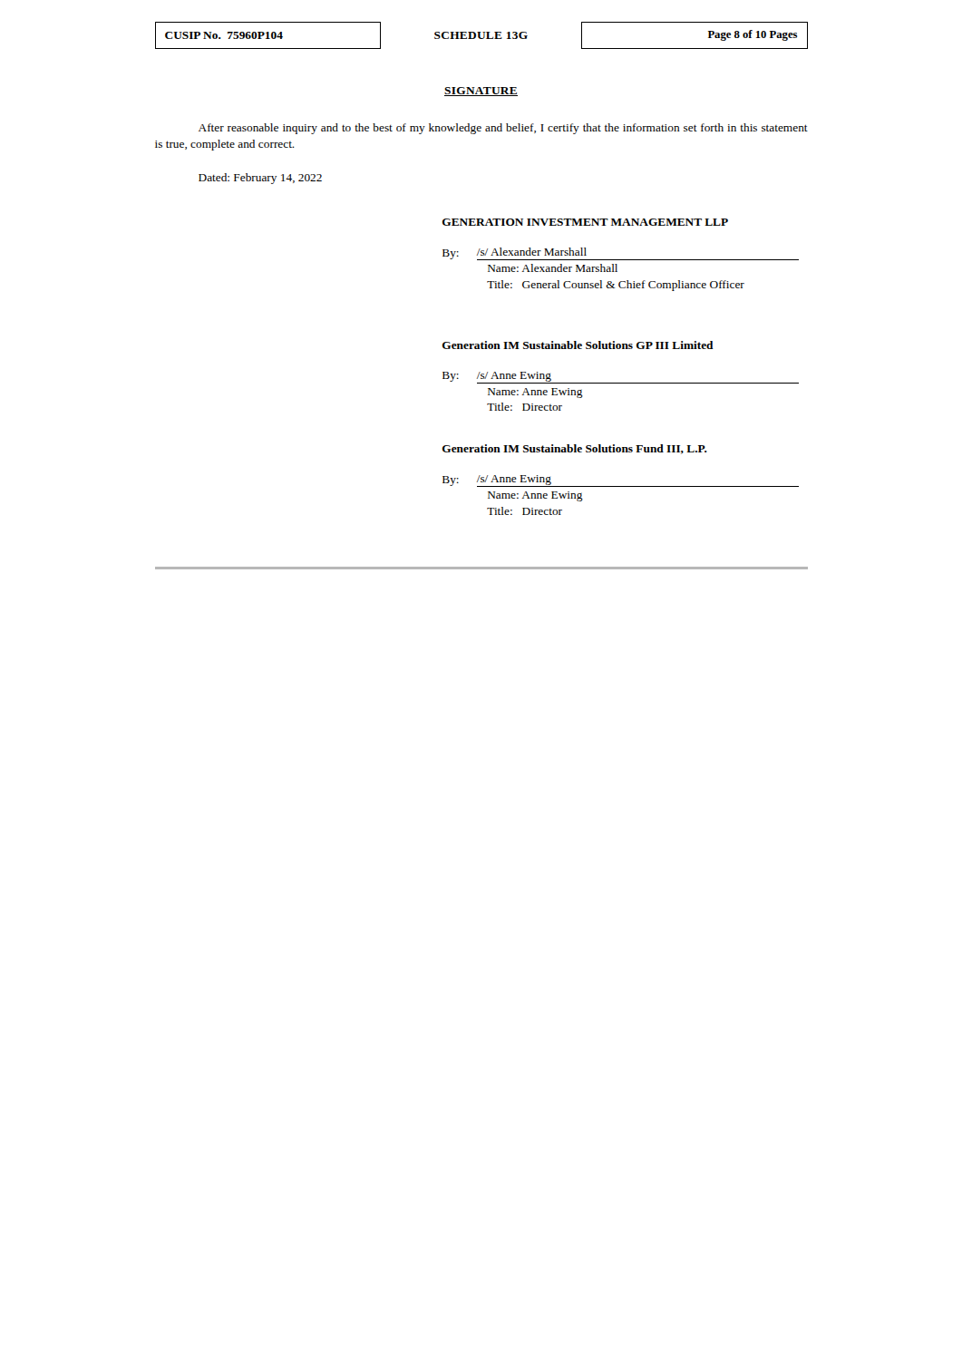| CUSIP No. 75960P104 | SCHEDULE 13G | Page 8 of 10 Pages |
SIGNATURE
After reasonable inquiry and to the best of my knowledge and belief, I certify that the information set forth in this statement is true, complete and correct.
Dated: February 14, 2022
GENERATION INVESTMENT MANAGEMENT LLP
| By: | /s/ Alexander Marshall |
Name: Alexander Marshall
Title: General Counsel & Chief Compliance Officer
Generation IM Sustainable Solutions GP III Limited
| By: | /s/ Anne Ewing |
Name: Anne Ewing
Title: Director
Generation IM Sustainable Solutions Fund III, L.P.
| By: | /s/ Anne Ewing |
Name: Anne Ewing
Title: Director